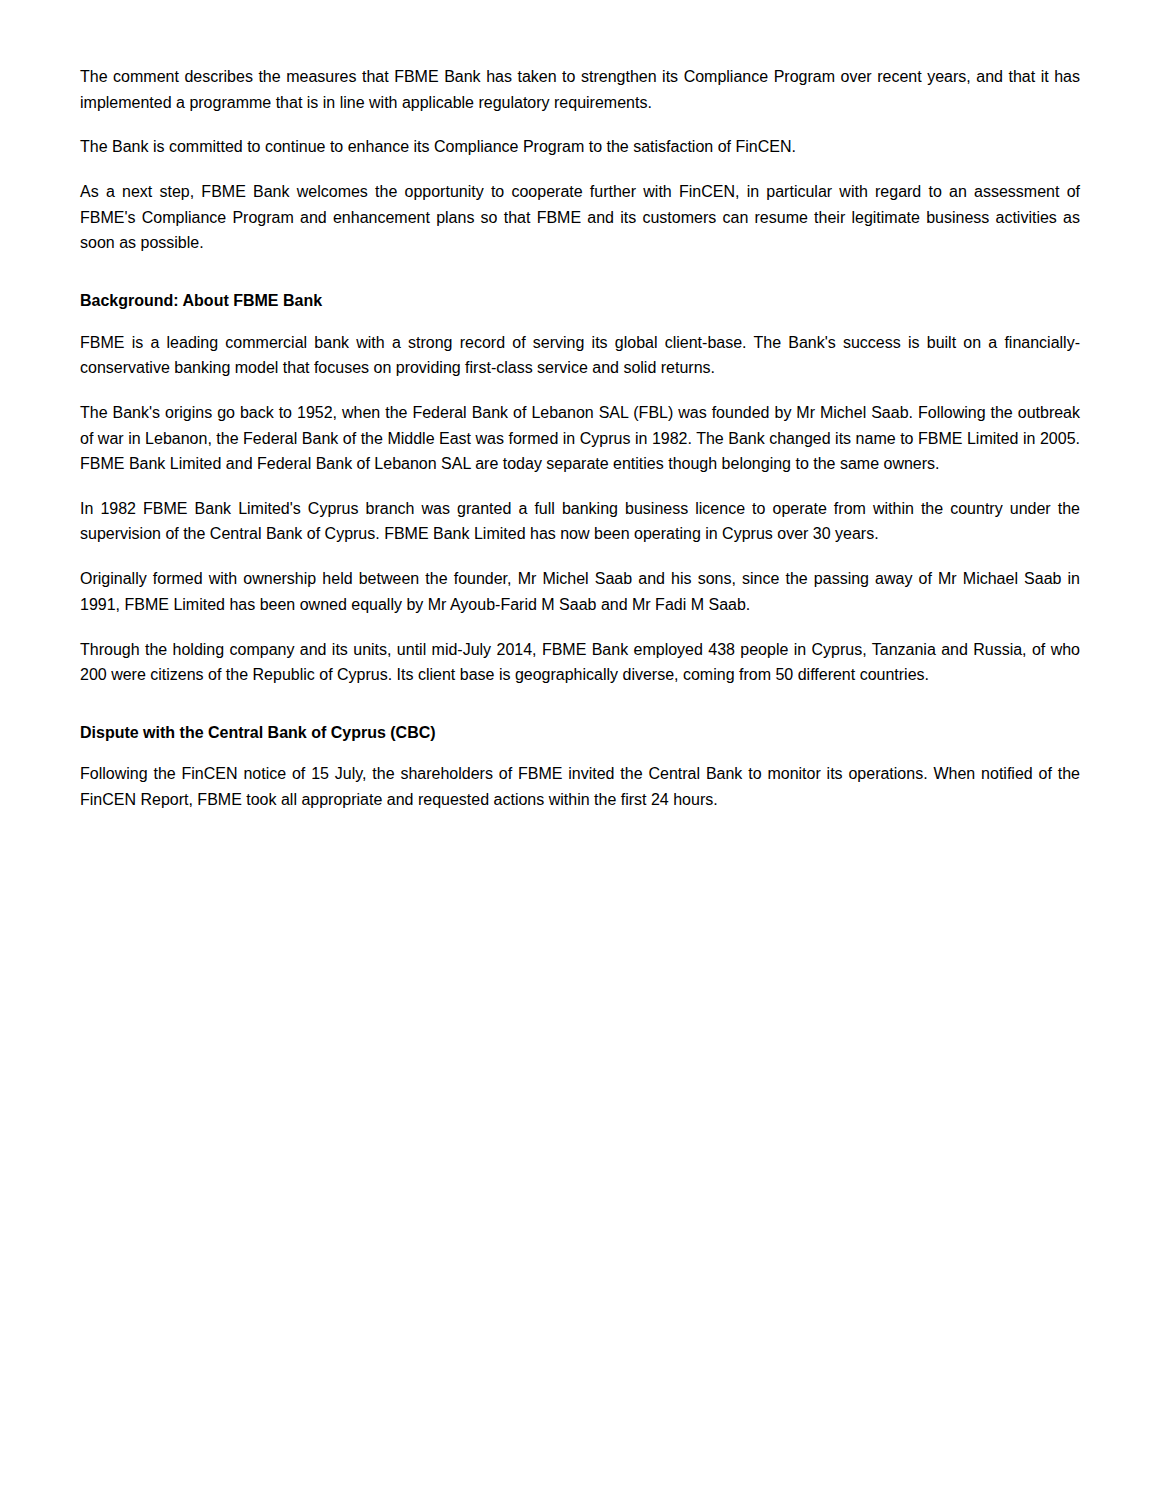The comment describes the measures that FBME Bank has taken to strengthen its Compliance Program over recent years, and that it has implemented a programme that is in line with applicable regulatory requirements.
The Bank is committed to continue to enhance its Compliance Program to the satisfaction of FinCEN.
As a next step, FBME Bank welcomes the opportunity to cooperate further with FinCEN, in particular with regard to an assessment of FBME's Compliance Program and enhancement plans so that FBME and its customers can resume their legitimate business activities as soon as possible.
Background: About FBME Bank
FBME is a leading commercial bank with a strong record of serving its global client-base. The Bank's success is built on a financially-conservative banking model that focuses on providing first-class service and solid returns.
The Bank's origins go back to 1952, when the Federal Bank of Lebanon SAL (FBL) was founded by Mr Michel Saab. Following the outbreak of war in Lebanon, the Federal Bank of the Middle East was formed in Cyprus in 1982. The Bank changed its name to FBME Limited in 2005. FBME Bank Limited and Federal Bank of Lebanon SAL are today separate entities though belonging to the same owners.
In 1982 FBME Bank Limited's Cyprus branch was granted a full banking business licence to operate from within the country under the supervision of the Central Bank of Cyprus. FBME Bank Limited has now been operating in Cyprus over 30 years.
Originally formed with ownership held between the founder, Mr Michel Saab and his sons, since the passing away of Mr Michael Saab in 1991, FBME Limited has been owned equally by Mr Ayoub-Farid M Saab and Mr Fadi M Saab.
Through the holding company and its units, until mid-July 2014, FBME Bank employed 438 people in Cyprus, Tanzania and Russia, of who 200 were citizens of the Republic of Cyprus. Its client base is geographically diverse, coming from 50 different countries.
Dispute with the Central Bank of Cyprus (CBC)
Following the FinCEN notice of 15 July, the shareholders of FBME invited the Central Bank to monitor its operations. When notified of the FinCEN Report, FBME took all appropriate and requested actions within the first 24 hours.